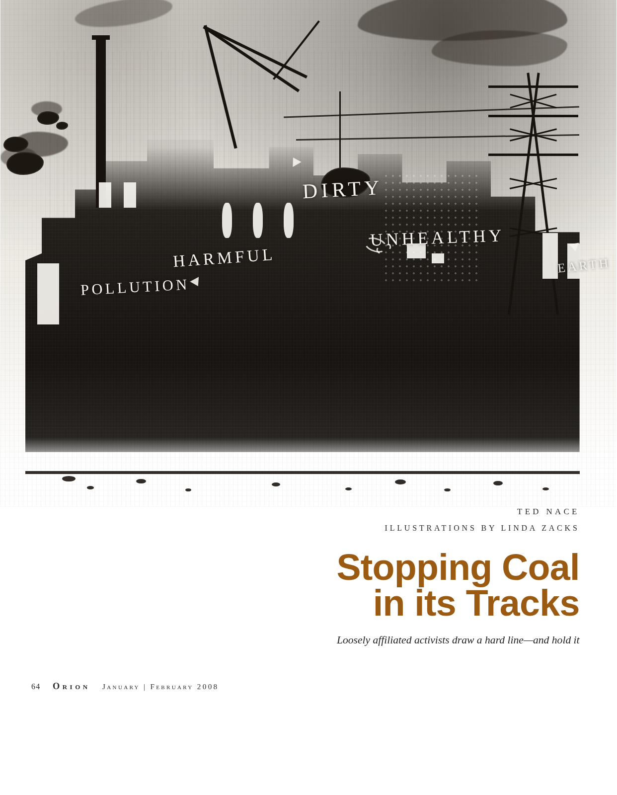Dirty Unhealthy Harmful Pollution Earth
Ted Nace
Illustrations by Linda Zacks
Stopping Coal
in its Tracks
Loosely affiliated activists draw a hard line—and hold it
64 Orion January | February 2008